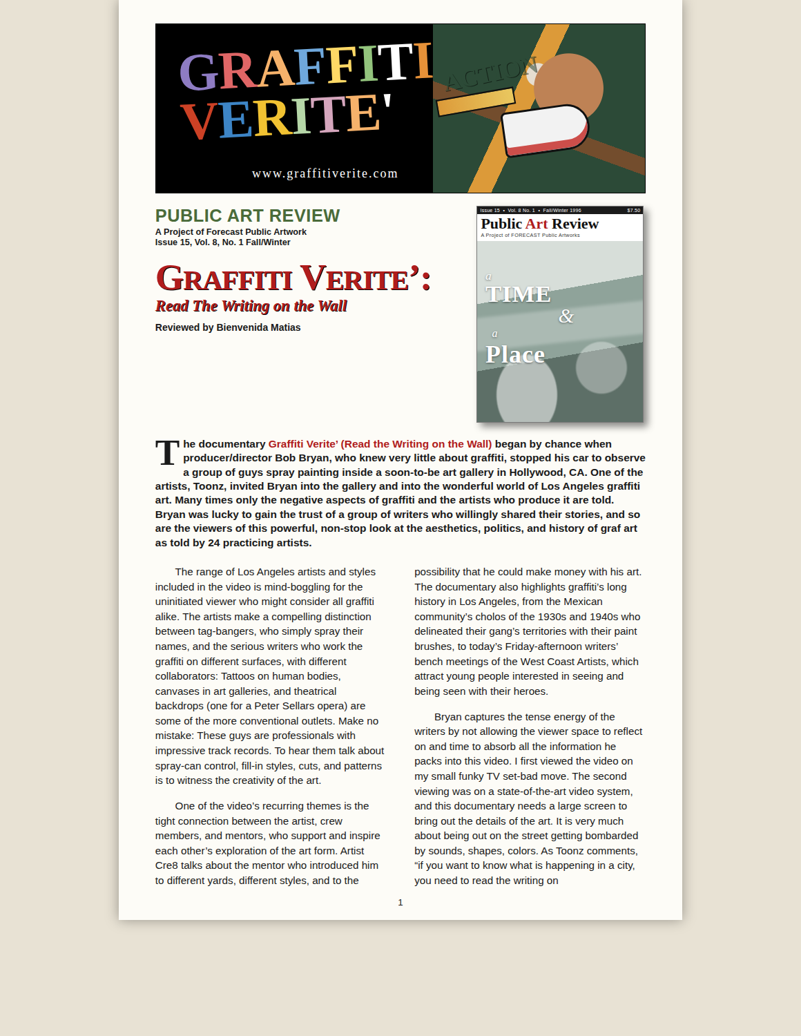ACTION
GRAFFITI
VERITE'
www.graffitiverite.com
PUBLIC ART REVIEW
A Project of Forecast Public Artwork
Issue 15, Vol. 8, No. 1 Fall/Winter
GRAFFITI VERITE’:
Read The Writing on the Wall
Reviewed by Bienvenida Matias
Issue 15 • Vol. 8 No. 1 • Fall/Winter 1996$7.50
Public Art Review
A Project of FORECAST Public Artworks
a
TIME
&
a
Place
The documentary Graffiti Verite’ (Read the Writing on the Wall) began by chance when producer/director Bob Bryan, who knew very little about graffiti, stopped his car to observe a group of guys spray painting inside a soon-to-be art gallery in Hollywood, CA. One of the artists, Toonz, invited Bryan into the gallery and into the wonderful world of Los Angeles graffiti art. Many times only the negative aspects of graffiti and the artists who produce it are told. Bryan was lucky to gain the trust of a group of writers who willingly shared their stories, and so are the viewers of this powerful, non-stop look at the aesthetics, politics, and history of graf art as told by 24 practicing artists.
The range of Los Angeles artists and styles included in the video is mind-boggling for the uninitiated viewer who might consider all graffiti alike. The artists make a compelling distinction between tag-bangers, who simply spray their names, and the serious writers who work the graffiti on different surfaces, with different collaborators: Tattoos on human bodies, canvases in art galleries, and theatrical backdrops (one for a Peter Sellars opera) are some of the more conventional outlets. Make no mistake: These guys are professionals with impressive track records. To hear them talk about spray-can control, fill-in styles, cuts, and patterns is to witness the creativity of the art.
One of the video’s recurring themes is the tight connection between the artist, crew members, and mentors, who support and inspire each other’s exploration of the art form. Artist Cre8 talks about the mentor who introduced him to different yards, different styles, and to the possibility that he could make money with his art. The documentary also highlights graffiti’s long history in Los Angeles, from the Mexican community’s cholos of the 1930s and 1940s who delineated their gang’s territories with their paint brushes, to today’s Friday-afternoon writers’ bench meetings of the West Coast Artists, which attract young people interested in seeing and being seen with their heroes.
Bryan captures the tense energy of the writers by not allowing the viewer space to reflect on and time to absorb all the information he packs into this video. I first viewed the video on my small funky TV set-bad move. The second viewing was on a state-of-the-art video system, and this documentary needs a large screen to bring out the details of the art. It is very much about being out on the street getting bombarded by sounds, shapes, colors. As Toonz comments, “if you want to know what is happening in a city, you need to read the writing on
1